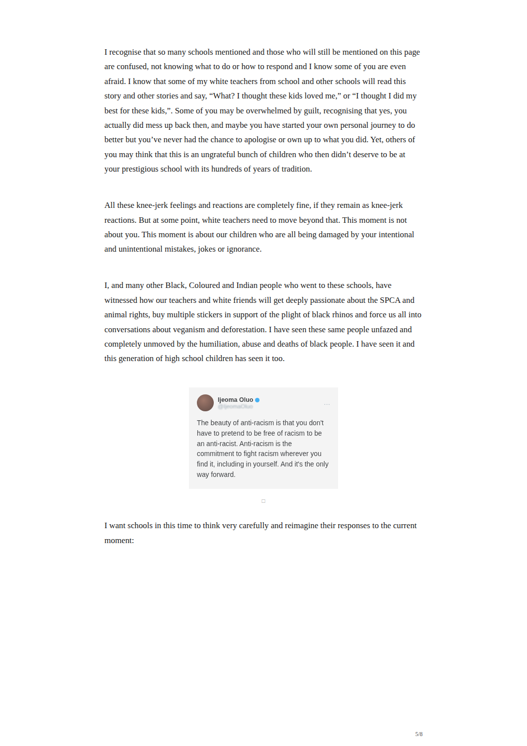I recognise that so many schools mentioned and those who will still be mentioned on this page are confused, not knowing what to do or how to respond and I know some of you are even afraid. I know that some of my white teachers from school and other schools will read this story and other stories and say, “What? I thought these kids loved me,” or “I thought I did my best for these kids,”. Some of you may be overwhelmed by guilt, recognising that yes, you actually did mess up back then, and maybe you have started your own personal journey to do better but you’ve never had the chance to apologise or own up to what you did. Yet, others of you may think that this is an ungrateful bunch of children who then didn’t deserve to be at your prestigious school with its hundreds of years of tradition.
All these knee-jerk feelings and reactions are completely fine, if they remain as knee-jerk reactions. But at some point, white teachers need to move beyond that. This moment is not about you. This moment is about our children who are all being damaged by your intentional and unintentional mistakes, jokes or ignorance.
I, and many other Black, Coloured and Indian people who went to these schools, have witnessed how our teachers and white friends will get deeply passionate about the SPCA and animal rights, buy multiple stickers in support of the plight of black rhinos and force us all into conversations about veganism and deforestation. I have seen these same people unfazed and completely unmoved by the humiliation, abuse and deaths of black people. I have seen it and this generation of high school children has seen it too.
Ijeoma Oluo @IjeomaOluo
…
The beauty of anti-racism is that you don't have to pretend to be free of racism to be an anti-racist. Anti-racism is the commitment to fight racism wherever you find it, including in yourself. And it's the only way forward.
□
I want schools in this time to think very carefully and reimagine their responses to the current moment:
5/8